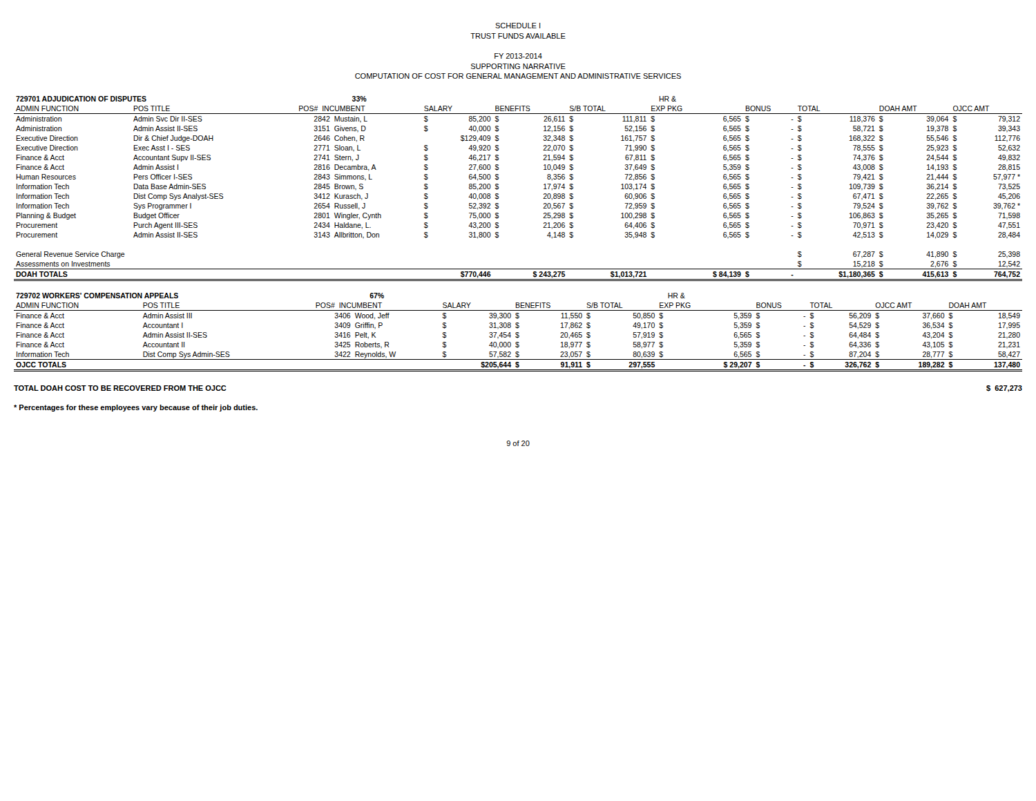SCHEDULE I
TRUST FUNDS AVAILABLE
FY 2013-2014
SUPPORTING NARRATIVE
COMPUTATION OF COST FOR GENERAL MANAGEMENT AND ADMINISTRATIVE SERVICES
| 729701 ADJUDICATION OF DISPUTES | 33% | | | | | | | HR & | | | | | | | | |
| ADMIN FUNCTION | POS TITLE | POS# INCUMBENT | SALARY | BENEFITS | S/B TOTAL | EXP PKG | BONUS | TOTAL | DOAH AMT | OJCC AMT |
| Administration | Admin Svc Dir II-SES | 2842 | Mustain, L | $ | 85,200 | $ | 26,611 | $ | 111,811 | $ | 6,565 | $ | - | $ | 118,376 | $ | 39,064 | $ | 79,312 |
| Administration | Admin Assist II-SES | 3151 | Givens, D | $ | 40,000 | $ | 12,156 | $ | 52,156 | $ | 6,565 | $ | - | $ | 58,721 | $ | 19,378 | $ | 39,343 |
| Executive Direction | Dir & Chief Judge-DOAH | 2646 | Cohen, R | | $129,409 | $ | 32,348 | $ | 161,757 | $ | 6,565 | $ | - | $ | 168,322 | $ | 55,546 | $ | 112,776 |
| Executive Direction | Exec Asst I - SES | 2771 | Sloan, L | $ | 49,920 | $ | 22,070 | $ | 71,990 | $ | 6,565 | $ | - | $ | 78,555 | $ | 25,923 | $ | 52,632 |
| Finance & Acct | Accountant Supv II-SES | 2741 | Stern, J | $ | 46,217 | $ | 21,594 | $ | 67,811 | $ | 6,565 | $ | - | $ | 74,376 | $ | 24,544 | $ | 49,832 |
| Finance & Acct | Admin Assist I | 2816 | Decambra, A | $ | 27,600 | $ | 10,049 | $ | 37,649 | $ | 5,359 | $ | - | $ | 43,008 | $ | 14,193 | $ | 28,815 |
| Human Resources | Pers Officer I-SES | 2843 | Simmons, L | $ | 64,500 | $ | 8,356 | $ | 72,856 | $ | 6,565 | $ | - | $ | 79,421 | $ | 21,444 | $ | 57,977 * |
| Information Tech | Data Base Admin-SES | 2845 | Brown, S | $ | 85,200 | $ | 17,974 | $ | 103,174 | $ | 6,565 | $ | - | $ | 109,739 | $ | 36,214 | $ | 73,525 |
| Information Tech | Dist Comp Sys Analyst-SES | 3412 | Kurasch, J | $ | 40,008 | $ | 20,898 | $ | 60,906 | $ | 6,565 | $ | - | $ | 67,471 | $ | 22,265 | $ | 45,206 |
| Information Tech | Sys Programmer I | 2654 | Russell, J | $ | 52,392 | $ | 20,567 | $ | 72,959 | $ | 6,565 | $ | - | $ | 79,524 | $ | 39,762 | $ | 39,762 * |
| Planning & Budget | Budget Officer | 2801 | Wingler, Cynth | $ | 75,000 | $ | 25,298 | $ | 100,298 | $ | 6,565 | $ | - | $ | 106,863 | $ | 35,265 | $ | 71,598 |
| Procurement | Purch Agent III-SES | 2434 | Haldane, L. | $ | 43,200 | $ | 21,206 | $ | 64,406 | $ | 6,565 | $ | - | $ | 70,971 | $ | 23,420 | $ | 47,551 |
| Procurement | Admin Assist II-SES | 3143 | Allbritton, Don | $ | 31,800 | $ | 4,148 | $ | 35,948 | $ | 6,565 | $ | - | $ | 42,513 | $ | 14,029 | $ | 28,484 |
| General Revenue Service Charge | | | | | | | | | | | $ | 67,287 | $ | 41,890 | $ | 25,398 |
| Assessments on Investments | | | | | | | | | | | $ | 15,218 | $ | 2,676 | $ | 12,542 |
| DOAH TOTALS | | $770,446 | | $ 243,275 | | $1,013,721 | | $ 84,139 | $ | - | | $1,180,365 | $ | 415,613 | $ | 764,752 |
| 729702 WORKERS' COMPENSATION APPEALS | 67% | | | | | | | HR & | | | | | | | | |
| ADMIN FUNCTION | POS TITLE | POS# INCUMBENT | SALARY | BENEFITS | S/B TOTAL | EXP PKG | BONUS | TOTAL | OJCC AMT | DOAH AMT |
| Finance & Acct | Admin Assist III | 3406 | Wood, Jeff | $ | 39,300 | $ | 11,550 | $ | 50,850 | $ | 5,359 | $ | - | $ | 56,209 | $ | 37,660 | $ | 18,549 |
| Finance & Acct | Accountant I | 3409 | Griffin, P | $ | 31,308 | $ | 17,862 | $ | 49,170 | $ | 5,359 | $ | - | $ | 54,529 | $ | 36,534 | $ | 17,995 |
| Finance & Acct | Admin Assist II-SES | 3416 | Pelt, K | $ | 37,454 | $ | 20,465 | $ | 57,919 | $ | 6,565 | $ | - | $ | 64,484 | $ | 43,204 | $ | 21,280 |
| Finance & Acct | Accountant II | 3425 | Roberts, R | $ | 40,000 | $ | 18,977 | $ | 58,977 | $ | 5,359 | $ | - | $ | 64,336 | $ | 43,105 | $ | 21,231 |
| Information Tech | Dist Comp Sys Admin-SES | 3422 | Reynolds, W | $ | 57,582 | $ | 23,057 | $ | 80,639 | $ | 6,565 | $ | - | $ | 87,204 | $ | 28,777 | $ | 58,427 |
| OJCC TOTALS | | $205,644 | $ | 91,911 | $ | 297,555 | | $ 29,207 | $ | - | $ | 326,762 | $ | 189,282 | $ | 137,480 |
TOTAL DOAH COST TO BE RECOVERED FROM THE OJCC $ 627,273
* Percentages for these employees vary because of their job duties.
9 of 20